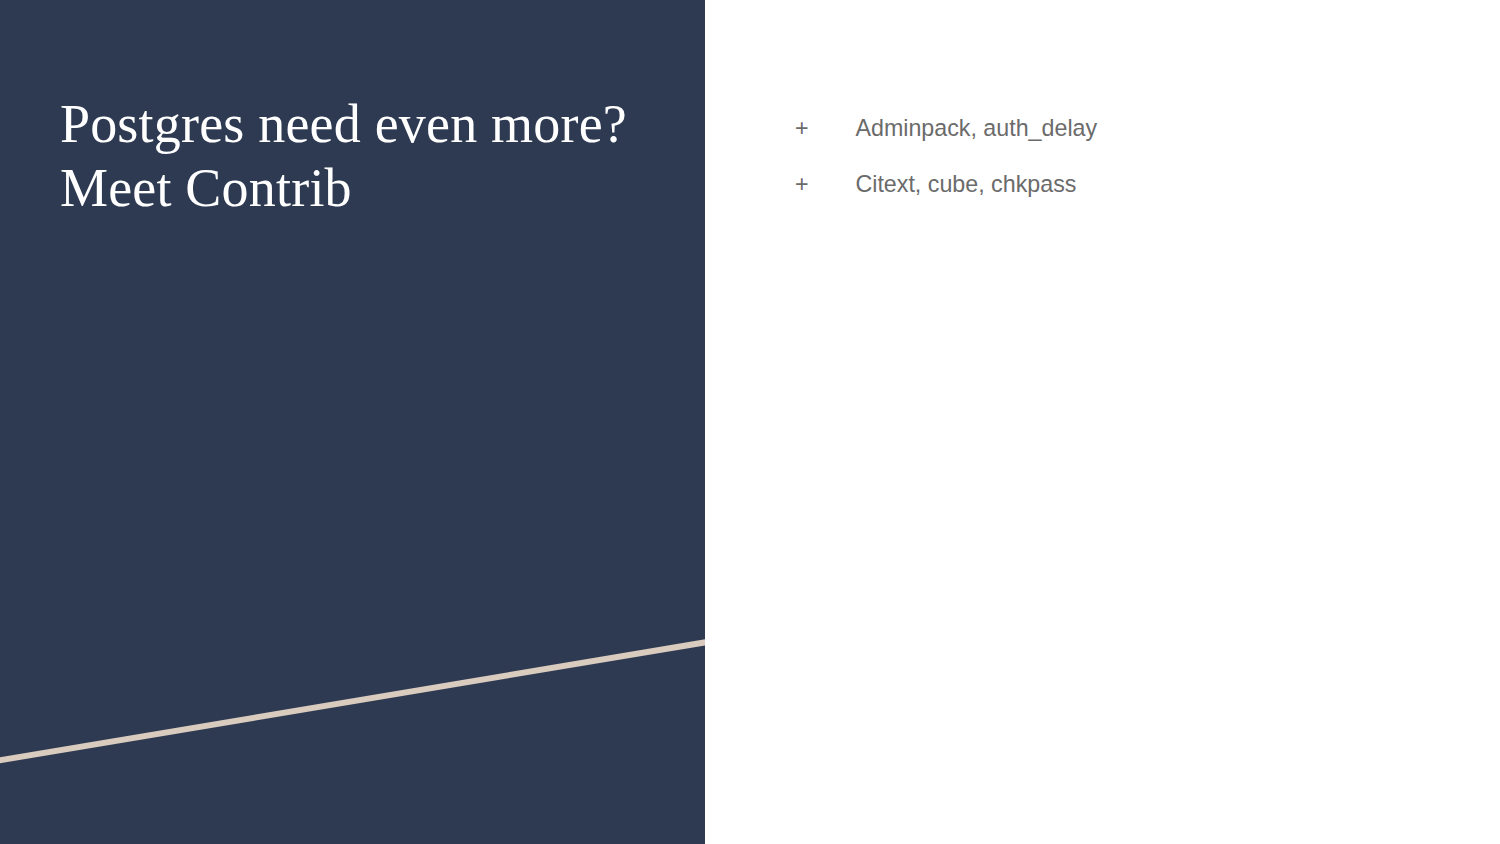Postgres need even more?
Meet Contrib
+Adminpack, auth_delay
+Citext, cube, chkpass